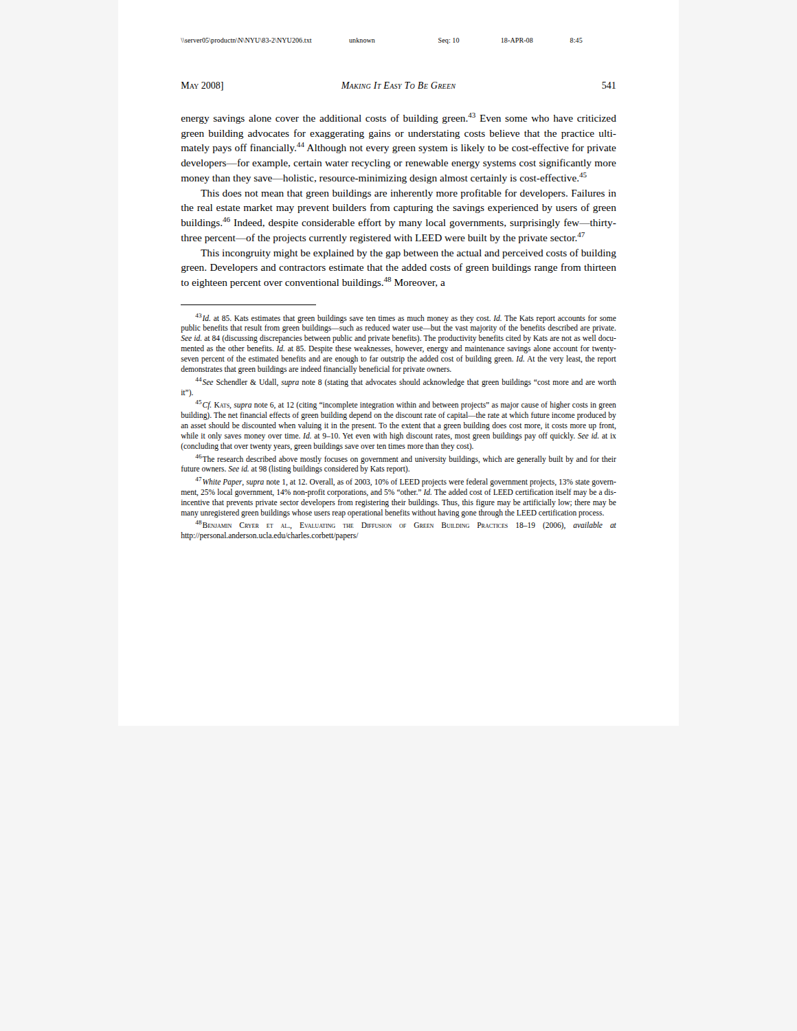\\server05\productn\N\NYU\83-2\NYU206.txt unknown Seq: 1018-APR-088:45
May 2008] Making It Easy To Be Green 541
energy savings alone cover the additional costs of building green.43 Even some who have criticized green building advocates for exaggerating gains or understating costs believe that the practice ultimately pays off financially.44 Although not every green system is likely to be cost-effective for private developers—for example, certain water recycling or renewable energy systems cost significantly more money than they save—holistic, resource-minimizing design almost certainly is cost-effective.45
This does not mean that green buildings are inherently more profitable for developers. Failures in the real estate market may prevent builders from capturing the savings experienced by users of green buildings.46 Indeed, despite considerable effort by many local governments, surprisingly few—thirty-three percent—of the projects currently registered with LEED were built by the private sector.47
This incongruity might be explained by the gap between the actual and perceived costs of building green. Developers and contractors estimate that the added costs of green buildings range from thirteen to eighteen percent over conventional buildings.48 Moreover, a
43 Id. at 85. Kats estimates that green buildings save ten times as much money as they cost. Id. The Kats report accounts for some public benefits that result from green buildings—such as reduced water use—but the vast majority of the benefits described are private. See id. at 84 (discussing discrepancies between public and private benefits). The productivity benefits cited by Kats are not as well documented as the other benefits. Id. at 85. Despite these weaknesses, however, energy and maintenance savings alone account for twenty-seven percent of the estimated benefits and are enough to far outstrip the added cost of building green. Id. At the very least, the report demonstrates that green buildings are indeed financially beneficial for private owners.
44 See Schendler & Udall, supra note 8 (stating that advocates should acknowledge that green buildings “cost more and are worth it”).
45 Cf. Kats, supra note 6, at 12 (citing “incomplete integration within and between projects” as major cause of higher costs in green building). The net financial effects of green building depend on the discount rate of capital—the rate at which future income produced by an asset should be discounted when valuing it in the present. To the extent that a green building does cost more, it costs more up front, while it only saves money over time. Id. at 9–10. Yet even with high discount rates, most green buildings pay off quickly. See id. at ix (concluding that over twenty years, green buildings save over ten times more than they cost).
46 The research described above mostly focuses on government and university buildings, which are generally built by and for their future owners. See id. at 98 (listing buildings considered by Kats report).
47 White Paper, supra note 1, at 12. Overall, as of 2003, 10% of LEED projects were federal government projects, 13% state government, 25% local government, 14% non-profit corporations, and 5% “other.” Id. The added cost of LEED certification itself may be a disincentive that prevents private sector developers from registering their buildings. Thus, this figure may be artificially low; there may be many unregistered green buildings whose users reap operational benefits without having gone through the LEED certification process.
48 Benjamin Cryer et al., Evaluating the Diffusion of Green Building Practices 18–19 (2006), available at http://personal.anderson.ucla.edu/charles.corbett/papers/